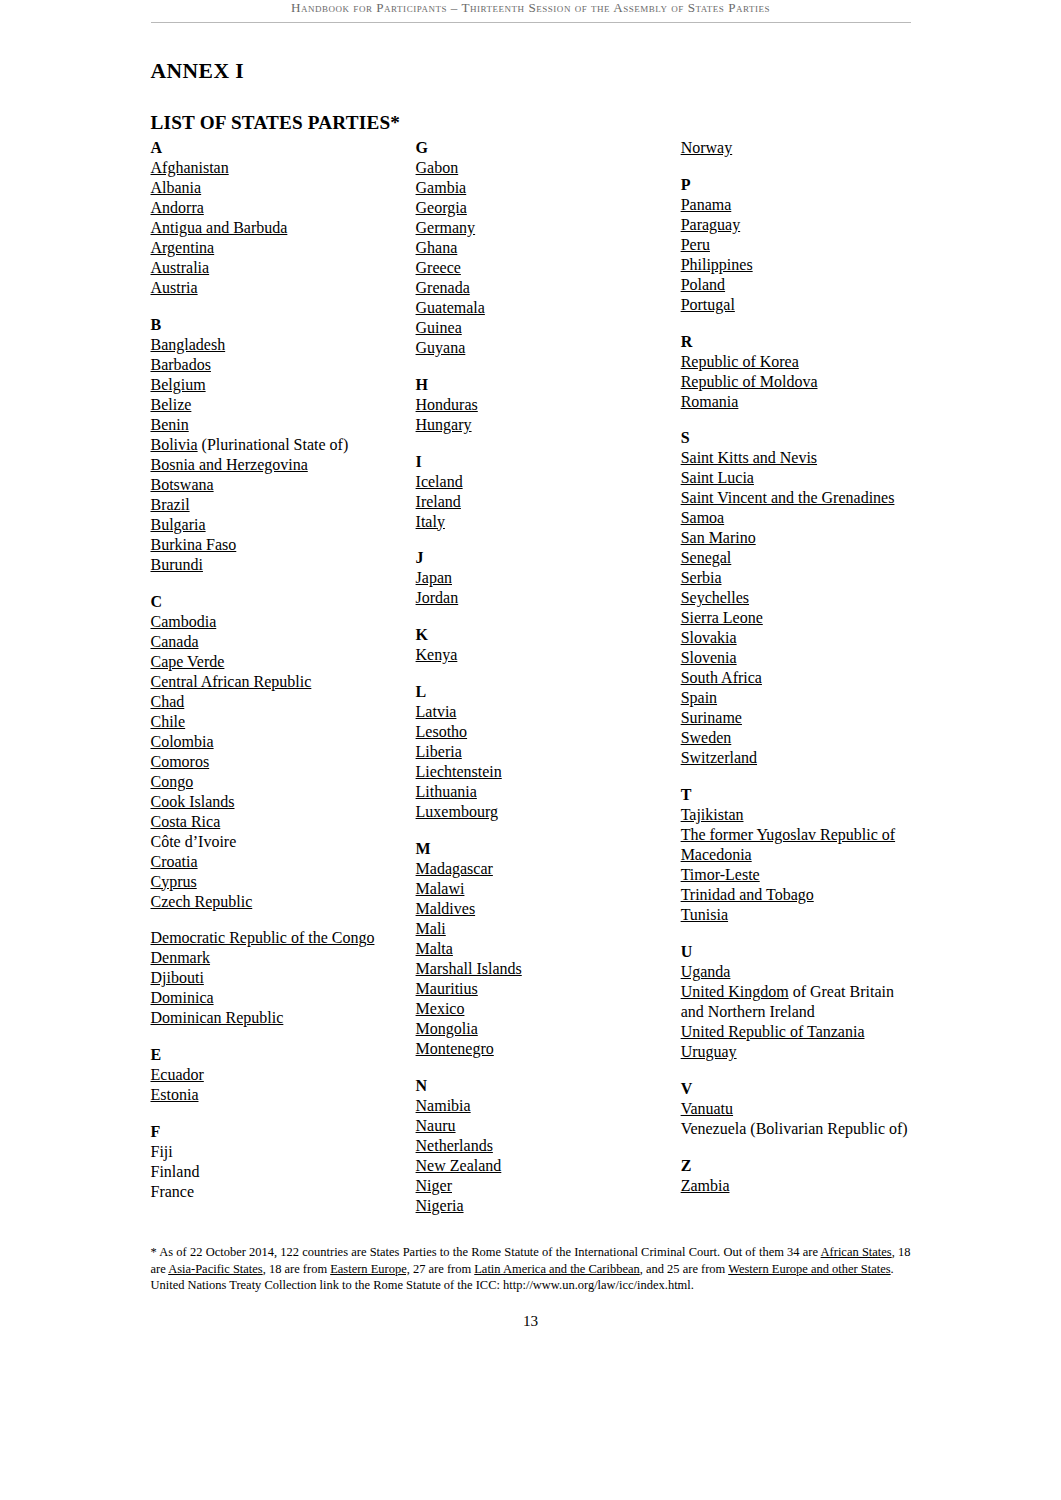Handbook for Participants – Thirteenth Session of the Assembly of States Parties
ANNEX I
LIST OF STATES PARTIES*
A
Afghanistan
Albania
Andorra
Antigua and Barbuda
Argentina
Australia
Austria
B
Bangladesh
Barbados
Belgium
Belize
Benin
Bolivia (Plurinational State of)
Bosnia and Herzegovina
Botswana
Brazil
Bulgaria
Burkina Faso
Burundi
C
Cambodia
Canada
Cape Verde
Central African Republic
Chad
Chile
Colombia
Comoros
Congo
Cook Islands
Costa Rica
Côte d’Ivoire
Croatia
Cyprus
Czech Republic
Democratic Republic of the Congo
Denmark
Djibouti
Dominica
Dominican Republic
E
Ecuador
Estonia
F
Fiji
Finland
France
G
Gabon
Gambia
Georgia
Germany
Ghana
Greece
Grenada
Guatemala
Guinea
Guyana
H
Honduras
Hungary
I
Iceland
Ireland
Italy
J
Japan
Jordan
K
Kenya
L
Latvia
Lesotho
Liberia
Liechtenstein
Lithuania
Luxembourg
M
Madagascar
Malawi
Maldives
Mali
Malta
Marshall Islands
Mauritius
Mexico
Mongolia
Montenegro
N
Namibia
Nauru
Netherlands
New Zealand
Niger
Nigeria
Norway
P
Panama
Paraguay
Peru
Philippines
Poland
Portugal
R
Republic of Korea
Republic of Moldova
Romania
S
Saint Kitts and Nevis
Saint Lucia
Saint Vincent and the Grenadines
Samoa
San Marino
Senegal
Serbia
Seychelles
Sierra Leone
Slovakia
Slovenia
South Africa
Spain
Suriname
Sweden
Switzerland
T
Tajikistan
The former Yugoslav Republic of Macedonia
Timor-Leste
Trinidad and Tobago
Tunisia
U
Uganda
United Kingdom of Great Britain and Northern Ireland
United Republic of Tanzania
Uruguay
V
Vanuatu
Venezuela (Bolivarian Republic of)
Z
Zambia
* As of 22 October 2014, 122 countries are States Parties to the Rome Statute of the International Criminal Court. Out of them 34 are African States, 18 are Asia-Pacific States, 18 are from Eastern Europe, 27 are from Latin America and the Caribbean, and 25 are from Western Europe and other States.
United Nations Treaty Collection link to the Rome Statute of the ICC: http://www.un.org/law/icc/index.html.
13